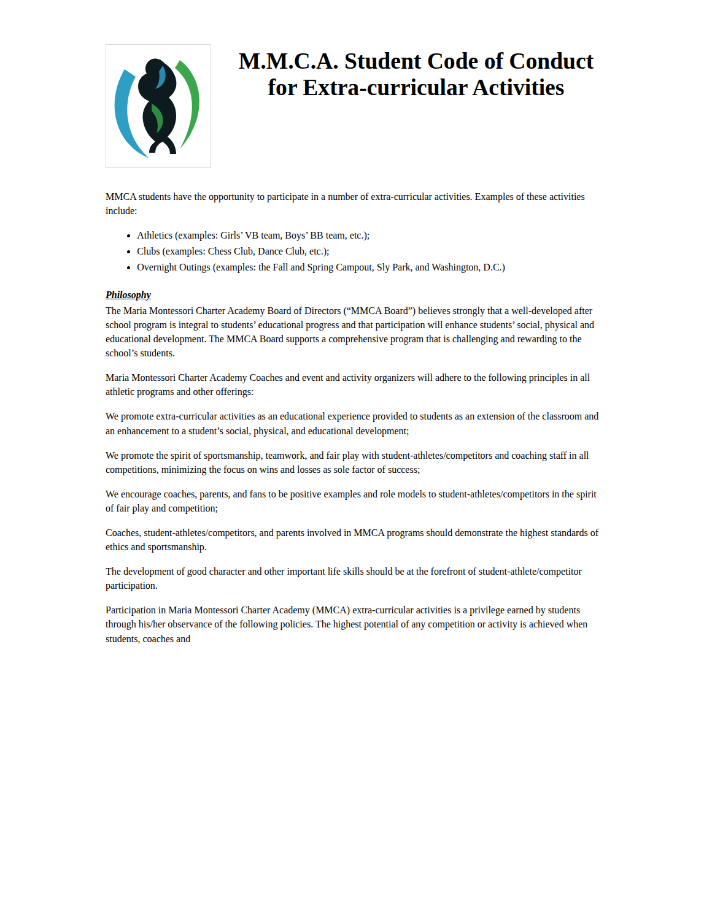M.M.C.A. Student Code of Conduct for Extra-curricular Activities
MMCA students have the opportunity to participate in a number of extra-curricular activities. Examples of these activities include:
Athletics (examples: Girls’ VB team, Boys’ BB team, etc.);
Clubs (examples: Chess Club, Dance Club, etc.);
Overnight Outings (examples: the Fall and Spring Campout, Sly Park, and Washington, D.C.)
Philosophy
The Maria Montessori Charter Academy Board of Directors (“MMCA Board”) believes strongly that a well-developed after school program is integral to students’ educational progress and that participation will enhance students’ social, physical and educational development. The MMCA Board supports a comprehensive program that is challenging and rewarding to the school’s students.
Maria Montessori Charter Academy Coaches and event and activity organizers will adhere to the following principles in all athletic programs and other offerings:
We promote extra-curricular activities as an educational experience provided to students as an extension of the classroom and an enhancement to a student’s social, physical, and educational development;
We promote the spirit of sportsmanship, teamwork, and fair play with student-athletes/competitors and coaching staff in all competitions, minimizing the focus on wins and losses as sole factor of success;
We encourage coaches, parents, and fans to be positive examples and role models to student-athletes/competitors in the spirit of fair play and competition;
Coaches, student-athletes/competitors, and parents involved in MMCA programs should demonstrate the highest standards of ethics and sportsmanship.
The development of good character and other important life skills should be at the forefront of student-athlete/competitor participation.
Participation in Maria Montessori Charter Academy (MMCA) extra-curricular activities is a privilege earned by students through his/her observance of the following policies. The highest potential of any competition or activity is achieved when students, coaches and